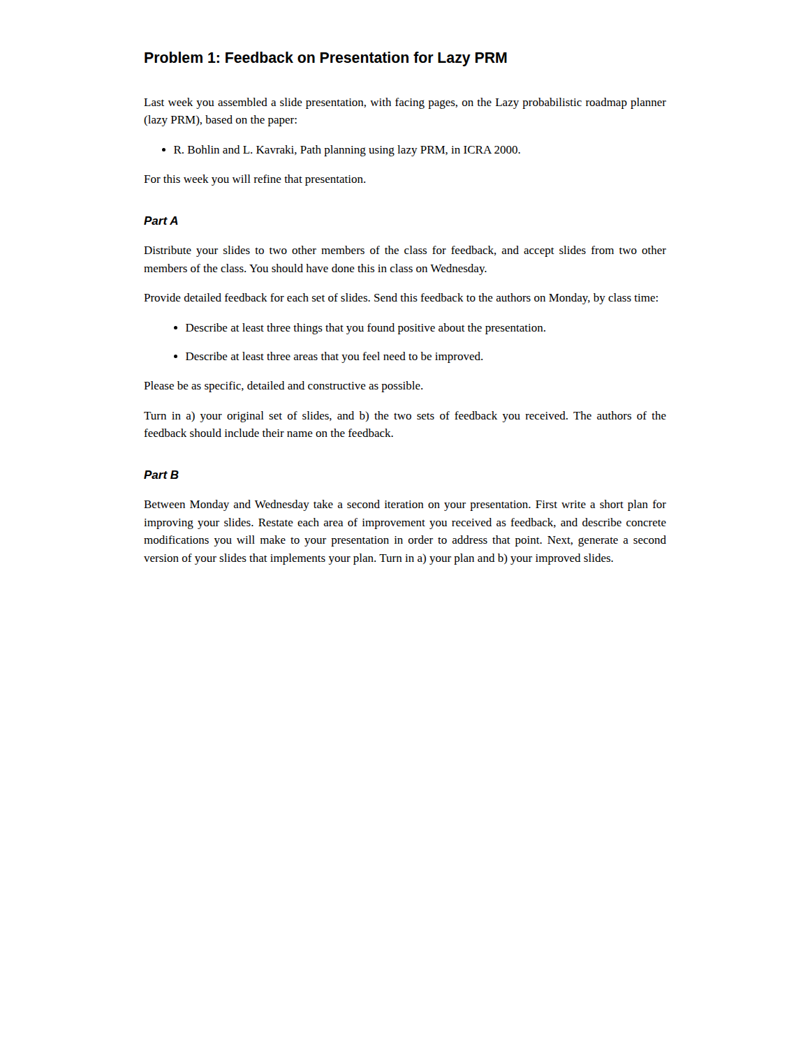Problem 1: Feedback on Presentation for Lazy PRM
Last week you assembled a slide presentation, with facing pages, on the Lazy probabilistic roadmap planner (lazy PRM), based on the paper:
R. Bohlin and L. Kavraki, Path planning using lazy PRM, in ICRA 2000.
For this week you will refine that presentation.
Part A
Distribute your slides to two other members of the class for feedback, and accept slides from two other members of the class. You should have done this in class on Wednesday.
Provide detailed feedback for each set of slides. Send this feedback to the authors on Monday, by class time:
Describe at least three things that you found positive about the presentation.
Describe at least three areas that you feel need to be improved.
Please be as specific, detailed and constructive as possible.
Turn in a) your original set of slides, and b) the two sets of feedback you received. The authors of the feedback should include their name on the feedback.
Part B
Between Monday and Wednesday take a second iteration on your presentation. First write a short plan for improving your slides. Restate each area of improvement you received as feedback, and describe concrete modifications you will make to your presentation in order to address that point. Next, generate a second version of your slides that implements your plan. Turn in a) your plan and b) your improved slides.